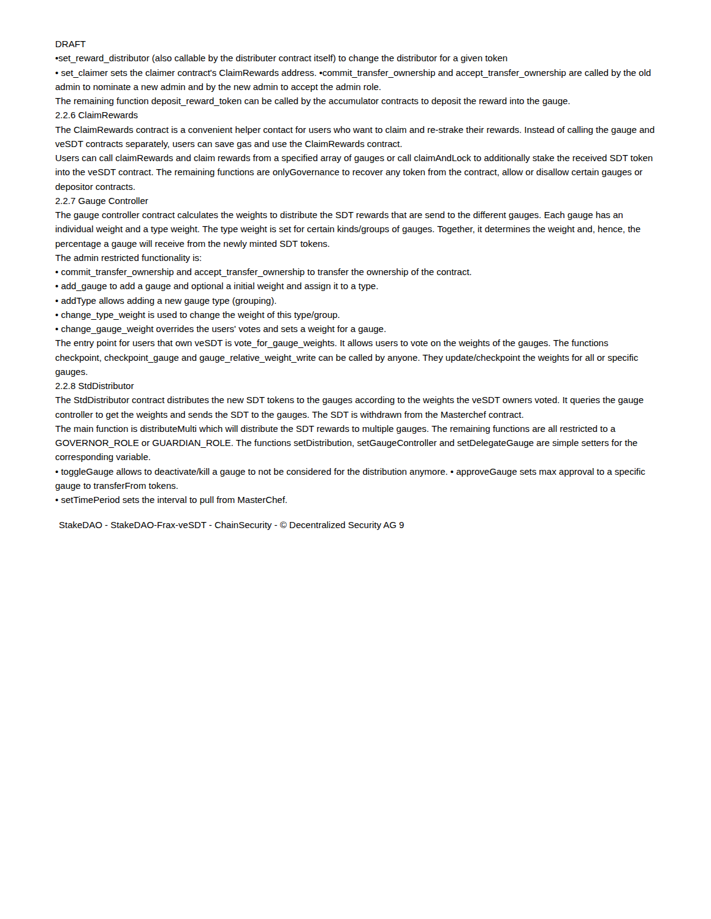DRAFT
•set_reward_distributor (also callable by the distributer contract itself) to change the distributor for a given token
• set_claimer sets the claimer contract's ClaimRewards address. •commit_transfer_ownership and accept_transfer_ownership are called by the old
admin to nominate a new admin and by the new admin to accept the admin role.
The remaining function deposit_reward_token can be called by the accumulator contracts to deposit the reward into the gauge.
2.2.6 ClaimRewards
The ClaimRewards contract is a convenient helper contact for users who want to claim and re-strake their rewards. Instead of calling the gauge and veSDT contracts separately, users can save gas and use the ClaimRewards contract.
Users can call claimRewards and claim rewards from a specified array of gauges or call claimAndLock to additionally stake the received SDT token into the veSDT contract. The remaining functions are onlyGovernance to recover any token from the contract, allow or disallow certain gauges or depositor contracts.
2.2.7 Gauge Controller
The gauge controller contract calculates the weights to distribute the SDT rewards that are send to the different gauges. Each gauge has an individual weight and a type weight. The type weight is set for certain kinds/groups of gauges. Together, it determines the weight and, hence, the percentage a gauge will receive from the newly minted SDT tokens.
The admin restricted functionality is:
• commit_transfer_ownership and accept_transfer_ownership to transfer the ownership of the contract.
• add_gauge to add a gauge and optional a initial weight and assign it to a type.
• addType allows adding a new gauge type (grouping).
• change_type_weight is used to change the weight of this type/group.
• change_gauge_weight overrides the users' votes and sets a weight for a gauge.
The entry point for users that own veSDT is vote_for_gauge_weights. It allows users to vote on the weights of the gauges. The functions checkpoint, checkpoint_gauge and gauge_relative_weight_write can be called by anyone. They update/checkpoint the weights for all or specific gauges.
2.2.8 StdDistributor
The StdDistributor contract distributes the new SDT tokens to the gauges according to the weights the veSDT owners voted. It queries the gauge controller to get the weights and sends the SDT to the gauges. The SDT is withdrawn from the Masterchef contract.
The main function is distributeMulti which will distribute the SDT rewards to multiple gauges. The remaining functions are all restricted to a GOVERNOR_ROLE or GUARDIAN_ROLE. The functions setDistribution, setGaugeController and setDelegateGauge are simple setters for the corresponding variable.
• toggleGauge allows to deactivate/kill a gauge to not be considered for the distribution anymore. • approveGauge sets max approval to a specific gauge to transferFrom tokens.
• setTimePeriod sets the interval to pull from MasterChef.
StakeDAO - StakeDAO-Frax-veSDT - ChainSecurity - © Decentralized Security AG 9